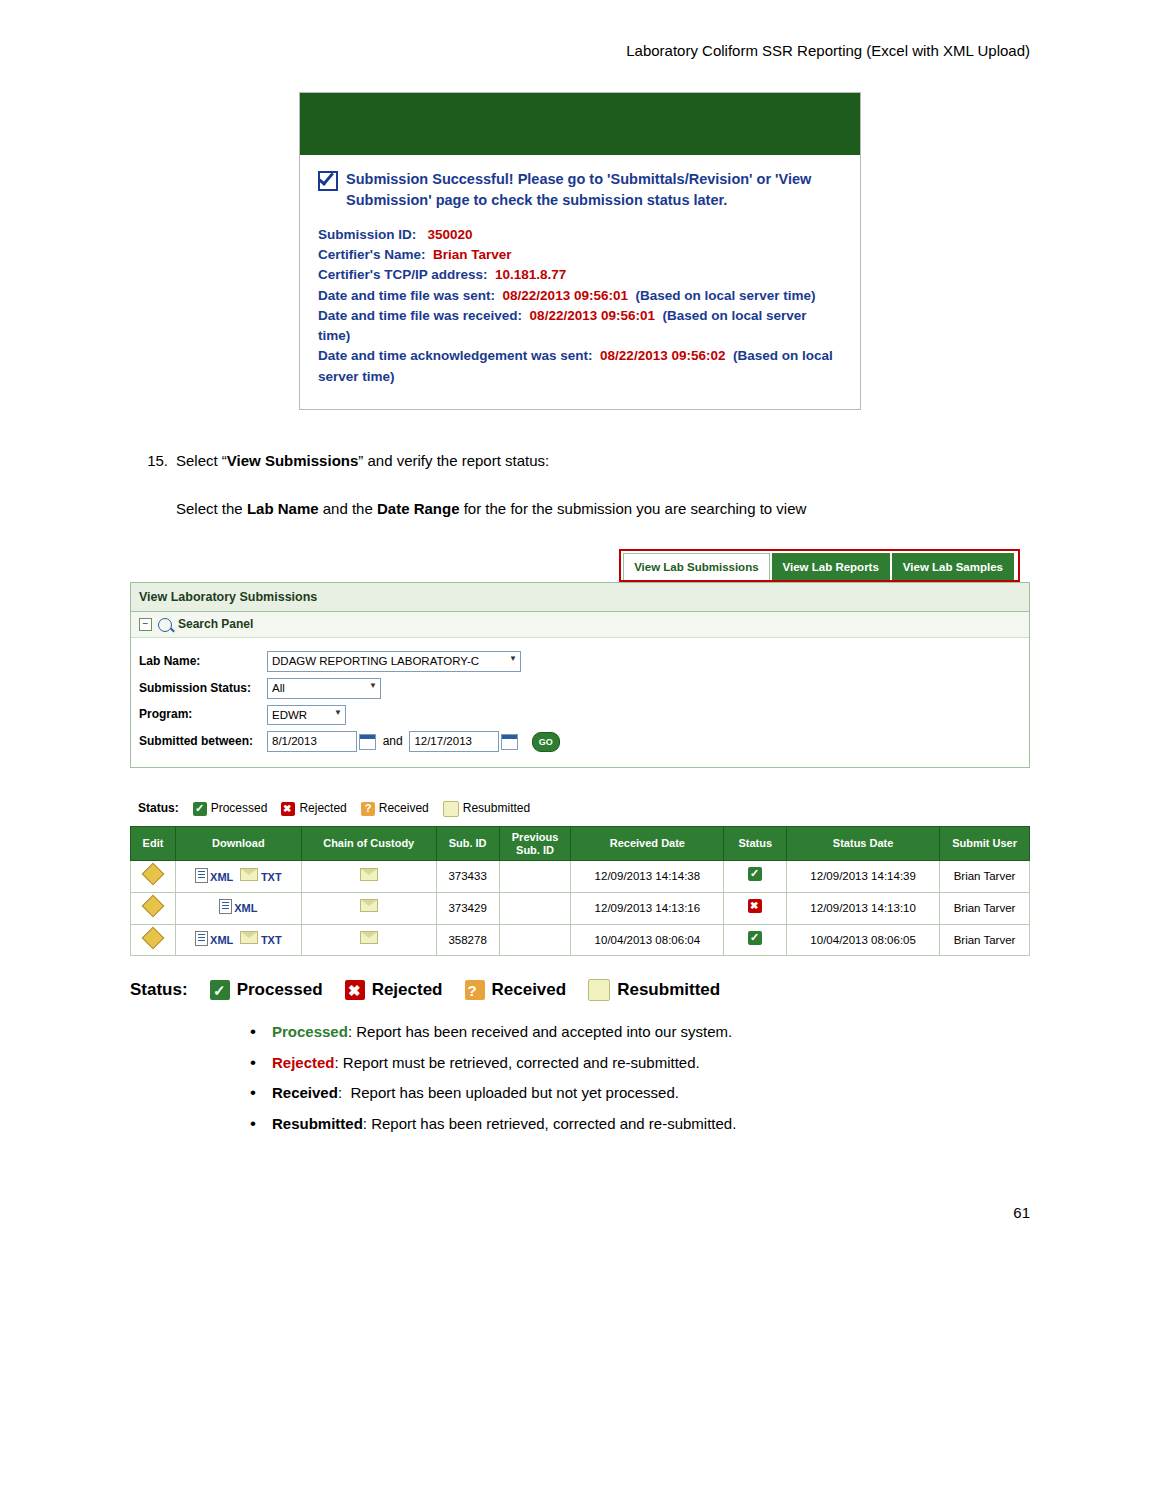Laboratory Coliform SSR Reporting (Excel with XML Upload)
Submission Successful! Please go to 'Submittals/Revision' or 'View Submission' page to check the submission status later.
Submission ID: 350020
Certifier's Name: Brian Tarver
Certifier's TCP/IP address: 10.181.8.77
Date and time file was sent: 08/22/2013 09:56:01 (Based on local server time)
Date and time file was received: 08/22/2013 09:56:01 (Based on local server time)
Date and time acknowledgement was sent: 08/22/2013 09:56:02 (Based on local server time)
15. Select “View Submissions” and verify the report status:
Select the Lab Name and the Date Range for the for the submission you are searching to view
View Lab Submissions
View Lab Reports
View Lab Samples
View Laboratory Submissions
− Search Panel
| Lab Name: | DDAGW REPORTING LABORATORY-C | | |
| Submission Status: | All | | |
| Program: | EDWR | | |
| Submitted between: | 8/1/2013 and 12/17/2013 GO |
Status: Processed Rejected Received Resubmitted
| Edit | Download | Chain of Custody | Sub. ID | Previous Sub. ID | Received Date | Status | Status Date | Submit User |
| --- | --- | --- | --- | --- | --- | --- | --- | --- |
| | XML TXT | | 373433 | | 12/09/2013 14:14:38 | | 12/09/2013 14:14:39 | Brian Tarver |
| | XML | | 373429 | | 12/09/2013 14:13:16 | | 12/09/2013 14:13:10 | Brian Tarver |
| | XML TXT | | 358278 | | 10/04/2013 08:06:04 | | 10/04/2013 08:06:05 | Brian Tarver |
Status: Processed Rejected Received Resubmitted
Processed: Report has been received and accepted into our system.
Rejected: Report must be retrieved, corrected and re-submitted.
Received: Report has been uploaded but not yet processed.
Resubmitted: Report has been retrieved, corrected and re-submitted.
61